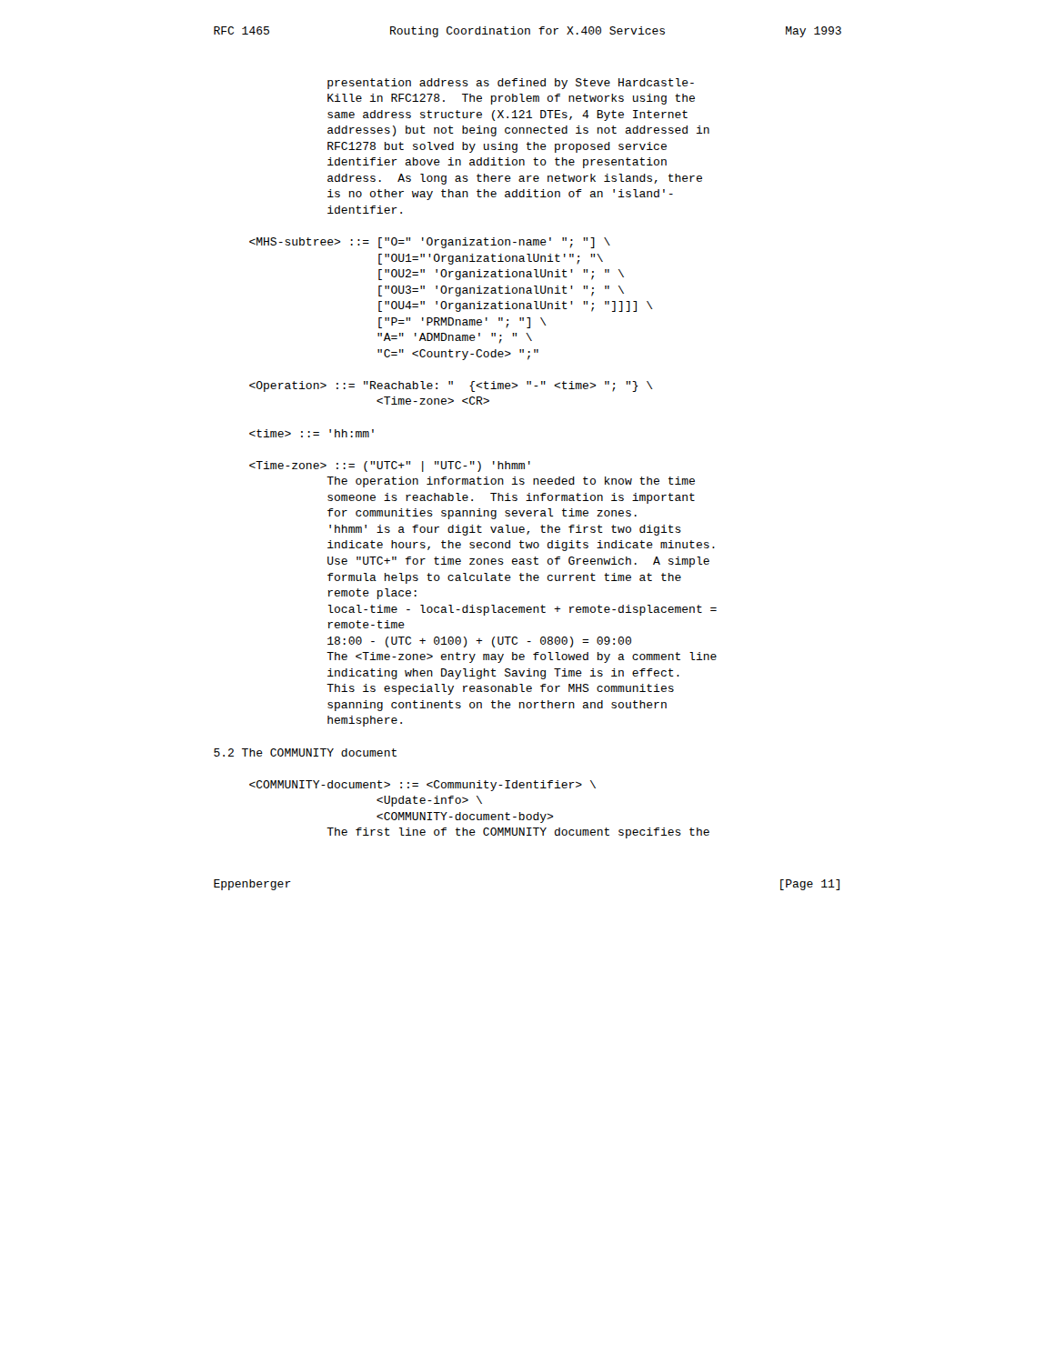RFC 1465 Routing Coordination for X.400 Services May 1993
                presentation address as defined by Steve Hardcastle-
                Kille in RFC1278.  The problem of networks using the
                same address structure (X.121 DTEs, 4 Byte Internet
                addresses) but not being connected is not addressed in
                RFC1278 but solved by using the proposed service
                identifier above in addition to the presentation
                address.  As long as there are network islands, there
                is no other way than the addition of an 'island'-
                identifier.

     <MHS-subtree> ::= ["O=" 'Organization-name' "; "] \
                       ["OU1="'OrganizationalUnit'"; "\
                       ["OU2=" 'OrganizationalUnit' "; " \
                       ["OU3=" 'OrganizationalUnit' "; " \
                       ["OU4=" 'OrganizationalUnit' "; "]]]] \
                       ["P=" 'PRMDname' "; "] \
                       "A=" 'ADMDname' "; " \
                       "C=" <Country-Code> ";"

     <Operation> ::= "Reachable: "  {<time> "-" <time> "; "} \
                       <Time-zone> <CR>

     <time> ::= 'hh:mm'

     <Time-zone> ::= ("UTC+" | "UTC-") 'hhmm'
                The operation information is needed to know the time
                someone is reachable.  This information is important
                for communities spanning several time zones.
                'hhmm' is a four digit value, the first two digits
                indicate hours, the second two digits indicate minutes.
                Use "UTC+" for time zones east of Greenwich.  A simple
                formula helps to calculate the current time at the
                remote place:
                local-time - local-displacement + remote-displacement =
                remote-time
                18:00 - (UTC + 0100) + (UTC - 0800) = 09:00
                The <Time-zone> entry may be followed by a comment line
                indicating when Daylight Saving Time is in effect.
                This is especially reasonable for MHS communities
                spanning continents on the northern and southern
                hemisphere.

5.2 The COMMUNITY document

     <COMMUNITY-document> ::= <Community-Identifier> \
                       <Update-info> \
                       <COMMUNITY-document-body>
                The first line of the COMMUNITY document specifies the
Eppenberger [Page 11]